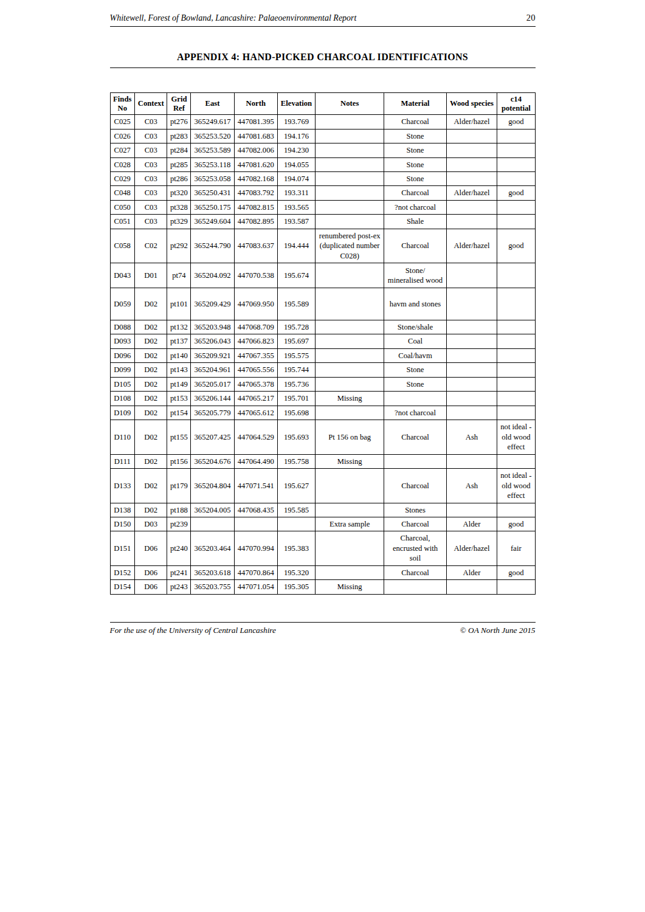Whitewell, Forest of Bowland, Lancashire: Palaeoenvironmental Report 20
APPENDIX 4: HAND-PICKED CHARCOAL IDENTIFICATIONS
| Finds No | Context | Grid Ref | East | North | Elevation | Notes | Material | Wood species | c14 potential |
| --- | --- | --- | --- | --- | --- | --- | --- | --- | --- |
| C025 | C03 | pt276 | 365249.617 | 447081.395 | 193.769 | | Charcoal | Alder/hazel | good |
| C026 | C03 | pt283 | 365253.520 | 447081.683 | 194.176 | | Stone | | |
| C027 | C03 | pt284 | 365253.589 | 447082.006 | 194.230 | | Stone | | |
| C028 | C03 | pt285 | 365253.118 | 447081.620 | 194.055 | | Stone | | |
| C029 | C03 | pt286 | 365253.058 | 447082.168 | 194.074 | | Stone | | |
| C048 | C03 | pt320 | 365250.431 | 447083.792 | 193.311 | | Charcoal | Alder/hazel | good |
| C050 | C03 | pt328 | 365250.175 | 447082.815 | 193.565 | | ?not charcoal | | |
| C051 | C03 | pt329 | 365249.604 | 447082.895 | 193.587 | | Shale | | |
| C058 | C02 | pt292 | 365244.790 | 447083.637 | 194.444 | renumbered post-ex (duplicated number C028) | Charcoal | Alder/hazel | good |
| D043 | D01 | pt74 | 365204.092 | 447070.538 | 195.674 | | Stone/ mineralised wood | | |
| D059 | D02 | pt101 | 365209.429 | 447069.950 | 195.589 | | havm and stones | | |
| D088 | D02 | pt132 | 365203.948 | 447068.709 | 195.728 | | Stone/shale | | |
| D093 | D02 | pt137 | 365206.043 | 447066.823 | 195.697 | | Coal | | |
| D096 | D02 | pt140 | 365209.921 | 447067.355 | 195.575 | | Coal/havm | | |
| D099 | D02 | pt143 | 365204.961 | 447065.556 | 195.744 | | Stone | | |
| D105 | D02 | pt149 | 365205.017 | 447065.378 | 195.736 | | Stone | | |
| D108 | D02 | pt153 | 365206.144 | 447065.217 | 195.701 | Missing | | | |
| D109 | D02 | pt154 | 365205.779 | 447065.612 | 195.698 | | ?not charcoal | | |
| D110 | D02 | pt155 | 365207.425 | 447064.529 | 195.693 | Pt 156 on bag | Charcoal | Ash | not ideal - old wood effect |
| D111 | D02 | pt156 | 365204.676 | 447064.490 | 195.758 | Missing | | | |
| D133 | D02 | pt179 | 365204.804 | 447071.541 | 195.627 | | Charcoal | Ash | not ideal - old wood effect |
| D138 | D02 | pt188 | 365204.005 | 447068.435 | 195.585 | | Stones | | |
| D150 | D03 | pt239 | | | | Extra sample | Charcoal | Alder | good |
| D151 | D06 | pt240 | 365203.464 | 447070.994 | 195.383 | | Charcoal, encrusted with soil | Alder/hazel | fair |
| D152 | D06 | pt241 | 365203.618 | 447070.864 | 195.320 | | Charcoal | Alder | good |
| D154 | D06 | pt243 | 365203.755 | 447071.054 | 195.305 | Missing | | | |
For the use of the University of Central Lancashire © OA North June 2015